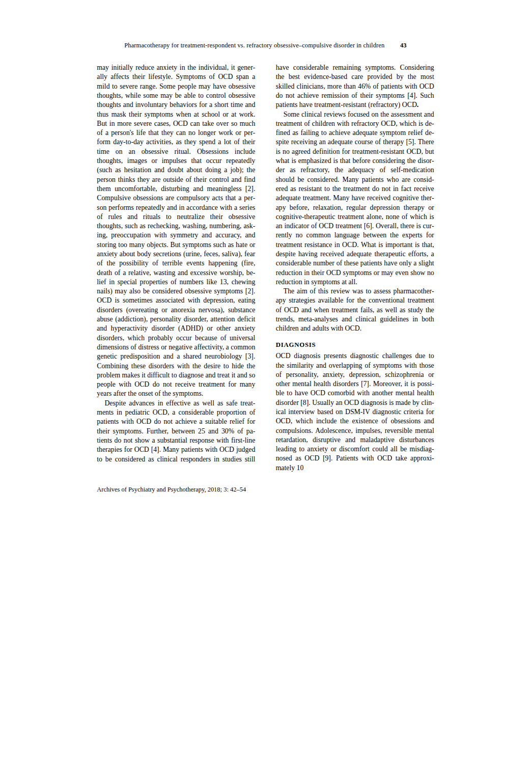Pharmacotherapy for treatment-respondent vs. refractory obsessive–compulsive disorder in children 43
may initially reduce anxiety in the individual, it generally affects their lifestyle. Symptoms of OCD span a mild to severe range. Some people may have obsessive thoughts, while some may be able to control obsessive thoughts and involuntary behaviors for a short time and thus mask their symptoms when at school or at work. But in more severe cases, OCD can take over so much of a person's life that they can no longer work or perform day-to-day activities, as they spend a lot of their time on an obsessive ritual. Obsessions include thoughts, images or impulses that occur repeatedly (such as hesitation and doubt about doing a job); the person thinks they are outside of their control and find them uncomfortable, disturbing and meaningless [2]. Compulsive obsessions are compulsory acts that a person performs repeatedly and in accordance with a series of rules and rituals to neutralize their obsessive thoughts, such as rechecking, washing, numbering, asking, preoccupation with symmetry and accuracy, and storing too many objects. But symptoms such as hate or anxiety about body secretions (urine, feces, saliva), fear of the possibility of terrible events happening (fire, death of a relative, wasting and excessive worship, belief in special properties of numbers like 13, chewing nails) may also be considered obsessive symptoms [2]. OCD is sometimes associated with depression, eating disorders (overeating or anorexia nervosa), substance abuse (addiction), personality disorder, attention deficit and hyperactivity disorder (ADHD) or other anxiety disorders, which probably occur because of universal dimensions of distress or negative affectivity, a common genetic predisposition and a shared neurobiology [3]. Combining these disorders with the desire to hide the problem makes it difficult to diagnose and treat it and so people with OCD do not receive treatment for many years after the onset of the symptoms.
Despite advances in effective as well as safe treatments in pediatric OCD, a considerable proportion of patients with OCD do not achieve a suitable relief for their symptoms. Further, between 25 and 30% of patients do not show a substantial response with first-line therapies for OCD [4]. Many patients with OCD judged to be considered as clinical responders in studies still have considerable remaining symptoms. Considering the best evidence-based care provided by the most skilled clinicians, more than 46% of patients with OCD do not achieve remission of their symptoms [4]. Such patients have treatment-resistant (refractory) OCD.
Some clinical reviews focused on the assessment and treatment of children with refractory OCD, which is defined as failing to achieve adequate symptom relief despite receiving an adequate course of therapy [5]. There is no agreed definition for treatment-resistant OCD, but what is emphasized is that before considering the disorder as refractory, the adequacy of self-medication should be considered. Many patients who are considered as resistant to the treatment do not in fact receive adequate treatment. Many have received cognitive therapy before, relaxation, regular depression therapy or cognitive-therapeutic treatment alone, none of which is an indicator of OCD treatment [6]. Overall, there is currently no common language between the experts for treatment resistance in OCD. What is important is that, despite having received adequate therapeutic efforts, a considerable number of these patients have only a slight reduction in their OCD symptoms or may even show no reduction in symptoms at all.
The aim of this review was to assess pharmacotherapy strategies available for the conventional treatment of OCD and when treatment fails, as well as study the trends, meta-analyses and clinical guidelines in both children and adults with OCD.
DIAGNOSIS
OCD diagnosis presents diagnostic challenges due to the similarity and overlapping of symptoms with those of personality, anxiety, depression, schizophrenia or other mental health disorders [7]. Moreover, it is possible to have OCD comorbid with another mental health disorder [8]. Usually an OCD diagnosis is made by clinical interview based on DSM-IV diagnostic criteria for OCD, which include the existence of obsessions and compulsions. Adolescence, impulses, reversible mental retardation, disruptive and maladaptive disturbances leading to anxiety or discomfort could all be misdiagnosed as OCD [9]. Patients with OCD take approximately 10
Archives of Psychiatry and Psychotherapy, 2018; 3: 42–54